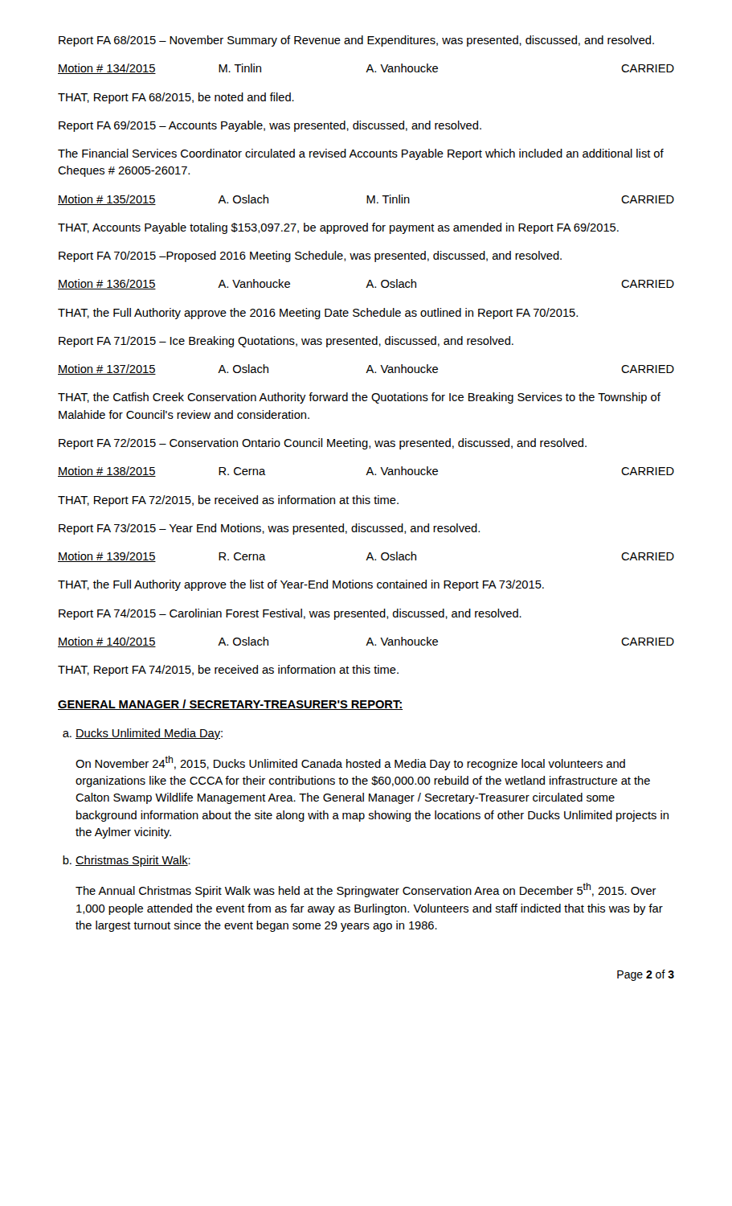Report FA 68/2015 – November Summary of Revenue and Expenditures, was presented, discussed, and resolved.
| Motion # 134/2015 | M. Tinlin | A. Vanhoucke | CARRIED |
THAT, Report FA 68/2015, be noted and filed.
Report FA 69/2015 – Accounts Payable, was presented, discussed, and resolved.
The Financial Services Coordinator circulated a revised Accounts Payable Report which included an additional list of Cheques # 26005-26017.
| Motion # 135/2015 | A. Oslach | M. Tinlin | CARRIED |
THAT, Accounts Payable totaling $153,097.27, be approved for payment as amended in Report FA 69/2015.
Report FA 70/2015 –Proposed 2016 Meeting Schedule, was presented, discussed, and resolved.
| Motion # 136/2015 | A. Vanhoucke | A. Oslach | CARRIED |
THAT, the Full Authority approve the 2016 Meeting Date Schedule as outlined in Report FA 70/2015.
Report FA 71/2015 – Ice Breaking Quotations, was presented, discussed, and resolved.
| Motion # 137/2015 | A. Oslach | A. Vanhoucke | CARRIED |
THAT, the Catfish Creek Conservation Authority forward the Quotations for Ice Breaking Services to the Township of Malahide for Council's review and consideration.
Report FA 72/2015 – Conservation Ontario Council Meeting, was presented, discussed, and resolved.
| Motion # 138/2015 | R. Cerna | A. Vanhoucke | CARRIED |
THAT, Report FA 72/2015, be received as information at this time.
Report FA 73/2015 – Year End Motions, was presented, discussed, and resolved.
| Motion # 139/2015 | R. Cerna | A. Oslach | CARRIED |
THAT, the Full Authority approve the list of Year-End Motions contained in Report FA 73/2015.
Report FA 74/2015 – Carolinian Forest Festival, was presented, discussed, and resolved.
| Motion # 140/2015 | A. Oslach | A. Vanhoucke | CARRIED |
THAT, Report FA 74/2015, be received as information at this time.
GENERAL MANAGER / SECRETARY-TREASURER'S REPORT:
Ducks Unlimited Media Day:
On November 24th, 2015, Ducks Unlimited Canada hosted a Media Day to recognize local volunteers and organizations like the CCCA for their contributions to the $60,000.00 rebuild of the wetland infrastructure at the Calton Swamp Wildlife Management Area. The General Manager / Secretary-Treasurer circulated some background information about the site along with a map showing the locations of other Ducks Unlimited projects in the Aylmer vicinity.
Christmas Spirit Walk:
The Annual Christmas Spirit Walk was held at the Springwater Conservation Area on December 5th, 2015. Over 1,000 people attended the event from as far away as Burlington. Volunteers and staff indicted that this was by far the largest turnout since the event began some 29 years ago in 1986.
Page 2 of 3